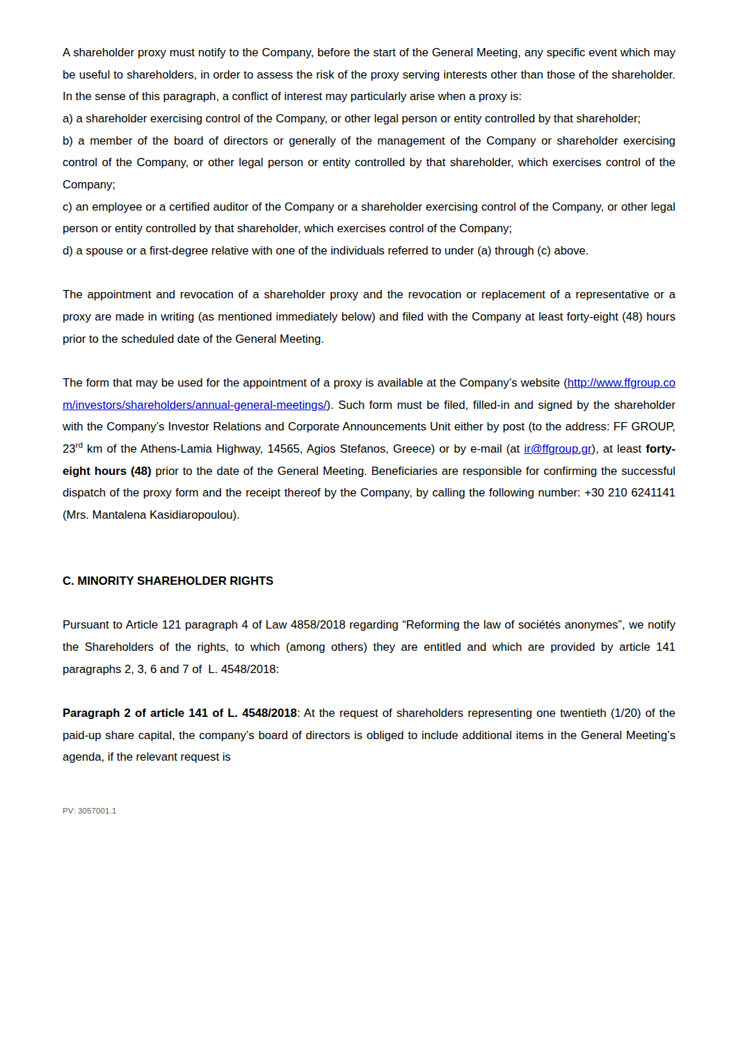A shareholder proxy must notify to the Company, before the start of the General Meeting, any specific event which may be useful to shareholders, in order to assess the risk of the proxy serving interests other than those of the shareholder. In the sense of this paragraph, a conflict of interest may particularly arise when a proxy is:
a) a shareholder exercising control of the Company, or other legal person or entity controlled by that shareholder;
b) a member of the board of directors or generally of the management of the Company or shareholder exercising control of the Company, or other legal person or entity controlled by that shareholder, which exercises control of the Company;
c) an employee or a certified auditor of the Company or a shareholder exercising control of the Company, or other legal person or entity controlled by that shareholder, which exercises control of the Company;
d) a spouse or a first-degree relative with one of the individuals referred to under (a) through (c) above.
The appointment and revocation of a shareholder proxy and the revocation or replacement of a representative or a proxy are made in writing (as mentioned immediately below) and filed with the Company at least forty-eight (48) hours prior to the scheduled date of the General Meeting.
The form that may be used for the appointment of a proxy is available at the Company’s website (http://www.ffgroup.com/investors/shareholders/annual-general-meetings/). Such form must be filed, filled-in and signed by the shareholder with the Company’s Investor Relations and Corporate Announcements Unit either by post (to the address: FF GROUP, 23rd km of the Athens-Lamia Highway, 14565, Agios Stefanos, Greece) or by e-mail (at ir@ffgroup.gr), at least forty-eight hours (48) prior to the date of the General Meeting. Beneficiaries are responsible for confirming the successful dispatch of the proxy form and the receipt thereof by the Company, by calling the following number: +30 210 6241141 (Mrs. Mantalena Kasidiaropoulou).
C. MINORITY SHAREHOLDER RIGHTS
Pursuant to Article 121 paragraph 4 of Law 4858/2018 regarding “Reforming the law of sociétés anonymes”, we notify the Shareholders of the rights, to which (among others) they are entitled and which are provided by article 141 paragraphs 2, 3, 6 and 7 of L. 4548/2018:
Paragraph 2 of article 141 of L. 4548/2018: At the request of shareholders representing one twentieth (1/20) of the paid-up share capital, the company’s board of directors is obliged to include additional items in the General Meeting’s agenda, if the relevant request is
PV: 3057001.1